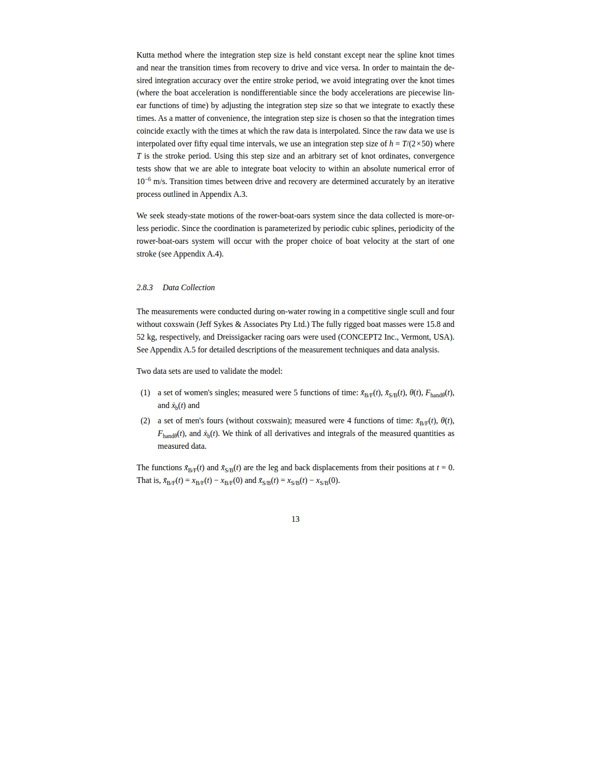Kutta method where the integration step size is held constant except near the spline knot times and near the transition times from recovery to drive and vice versa. In order to maintain the desired integration accuracy over the entire stroke period, we avoid integrating over the knot times (where the boat acceleration is nondifferentiable since the body accelerations are piecewise linear functions of time) by adjusting the integration step size so that we integrate to exactly these times. As a matter of convenience, the integration step size is chosen so that the integration times coincide exactly with the times at which the raw data is interpolated. Since the raw data we use is interpolated over fifty equal time intervals, we use an integration step size of h = T/(2 × 50) where T is the stroke period. Using this step size and an arbitrary set of knot ordinates, convergence tests show that we are able to integrate boat velocity to within an absolute numerical error of 10−6 m/s. Transition times between drive and recovery are determined accurately by an iterative process outlined in Appendix A.3.
We seek steady-state motions of the rower-boat-oars system since the data collected is more-or-less periodic. Since the coordination is parameterized by periodic cubic splines, periodicity of the rower-boat-oars system will occur with the proper choice of boat velocity at the start of one stroke (see Appendix A.4).
2.8.3 Data Collection
The measurements were conducted during on-water rowing in a competitive single scull and four without coxswain (Jeff Sykes & Associates Pty Ltd.) The fully rigged boat masses were 15.8 and 52 kg, respectively, and Dreissigacker racing oars were used (CONCEPT2 Inc., Vermont, USA). See Appendix A.5 for detailed descriptions of the measurement techniques and data analysis.
Two data sets are used to validate the model:
a set of women's singles; measured were 5 functions of time: x̃B/F(t), x̃S/B(t), θ(t), Fhandθ(t), and ẋb(t) and
a set of men's fours (without coxswain); measured were 4 functions of time: x̃B/F(t), θ(t), Fhandθ(t), and ẋb(t). We think of all derivatives and integrals of the measured quantities as measured data.
The functions x̃B/F(t) and x̃S/B(t) are the leg and back displacements from their positions at t = 0. That is, x̃B/F(t) = xB/F(t) − xB/F(0) and x̃S/B(t) = xS/B(t) − xS/B(0).
13